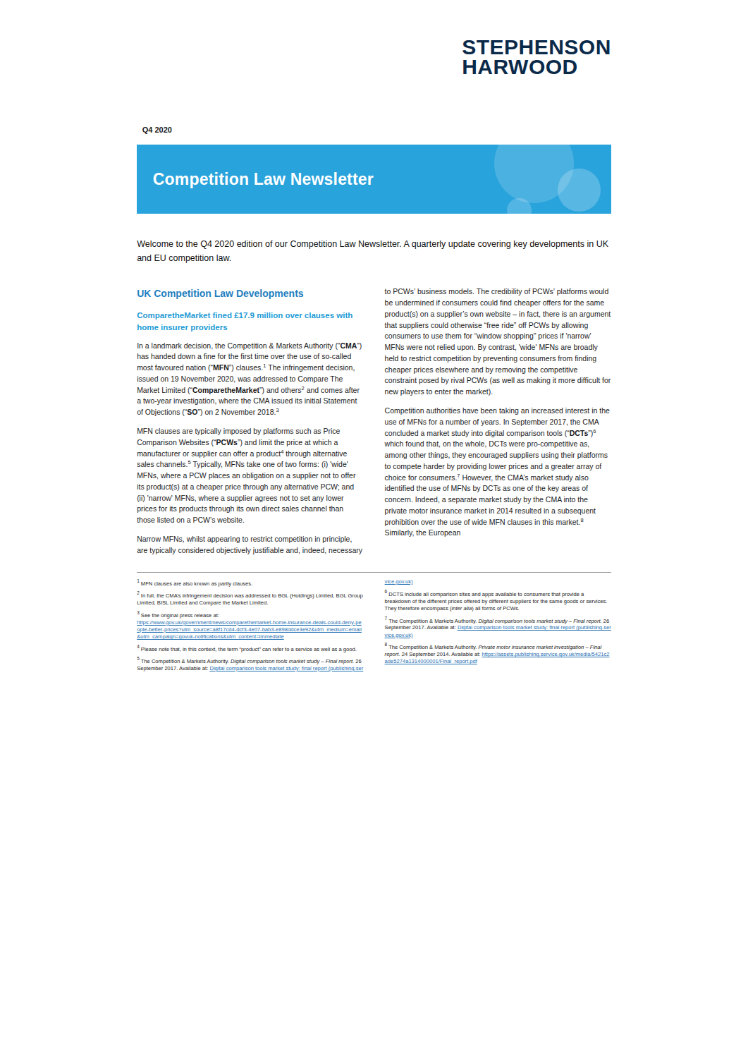STEPHENSON HARWOOD
Q4 2020
Competition Law Newsletter
Welcome to the Q4 2020 edition of our Competition Law Newsletter. A quarterly update covering key developments in UK and EU competition law.
UK Competition Law Developments
ComparetheMarket fined £17.9 million over clauses with home insurer providers
In a landmark decision, the Competition & Markets Authority (“CMA”) has handed down a fine for the first time over the use of so-called most favoured nation (“MFN”) clauses.1 The infringement decision, issued on 19 November 2020, was addressed to Compare The Market Limited (“ComparetheMarket”) and others2 and comes after a two-year investigation, where the CMA issued its initial Statement of Objections (“SO”) on 2 November 2018.3
MFN clauses are typically imposed by platforms such as Price Comparison Websites (“PCWs”) and limit the price at which a manufacturer or supplier can offer a product4 through alternative sales channels.5 Typically, MFNs take one of two forms: (i) 'wide' MFNs, where a PCW places an obligation on a supplier not to offer its product(s) at a cheaper price through any alternative PCW; and (ii) 'narrow' MFNs, where a supplier agrees not to set any lower prices for its products through its own direct sales channel than those listed on a PCW’s website.
Narrow MFNs, whilst appearing to restrict competition in principle, are typically considered objectively justifiable and, indeed, necessary to PCWs’ business models. The credibility of PCWs’ platforms would be undermined if consumers could find cheaper offers for the same product(s) on a supplier’s own website – in fact, there is an argument that suppliers could otherwise “free ride” off PCWs by allowing consumers to use them for “window shopping” prices if 'narrow' MFNs were not relied upon. By contrast, 'wide' MFNs are broadly held to restrict competition by preventing consumers from finding cheaper prices elsewhere and by removing the competitive constraint posed by rival PCWs (as well as making it more difficult for new players to enter the market).
Competition authorities have been taking an increased interest in the use of MFNs for a number of years. In September 2017, the CMA concluded a market study into digital comparison tools (“DCTs”)6 which found that, on the whole, DCTs were pro-competitive as, among other things, they encouraged suppliers using their platforms to compete harder by providing lower prices and a greater array of choice for consumers.7 However, the CMA’s market study also identified the use of MFNs by DCTs as one of the key areas of concern. Indeed, a separate market study by the CMA into the private motor insurance market in 2014 resulted in a subsequent prohibition over the use of wide MFN clauses in this market.8 Similarly, the European
1 MFN clauses are also known as parity clauses.
2 In full, the CMA’s infringement decision was addressed to BGL (Holdings) Limited, BGL Group Limited, BISL Limited and Compare the Market Limited.
3 See the original press release at:
https://www.gov.uk/government/news/comparethemarket-home-insurance-deals-could-deny-people-better-prices?utm_source=a8f17cd4-dcf3-4e07-bab3-e898ddce3e92&utm_medium=email&utm_campaign=govuk-notifications&utm_content=immediate
4 Please note that, in this context, the term “product” can refer to a service as well as a good.
5 The Competition & Markets Authority. Digital comparison tools market study – Final report. 26 September 2017. Available at: Digital comparison tools market study: final report (publishing.service.gov.uk)
6 DCTS include all comparison sites and apps available to consumers that provide a breakdown of the different prices offered by different suppliers for the same goods or services. They therefore encompass (inter alia) all forms of PCWs.
7 The Competition & Markets Authority. Digital comparison tools market study – Final report. 26 September 2017. Available at: Digital comparison tools market study: final report (publishing.service.gov.uk)
8 The Competition & Markets Authority. Private motor insurance market investigation – Final report. 24 September 2014. Available at: https://assets.publishing.service.gov.uk/media/5421c2ade5274a1314000001/Final_report.pdf